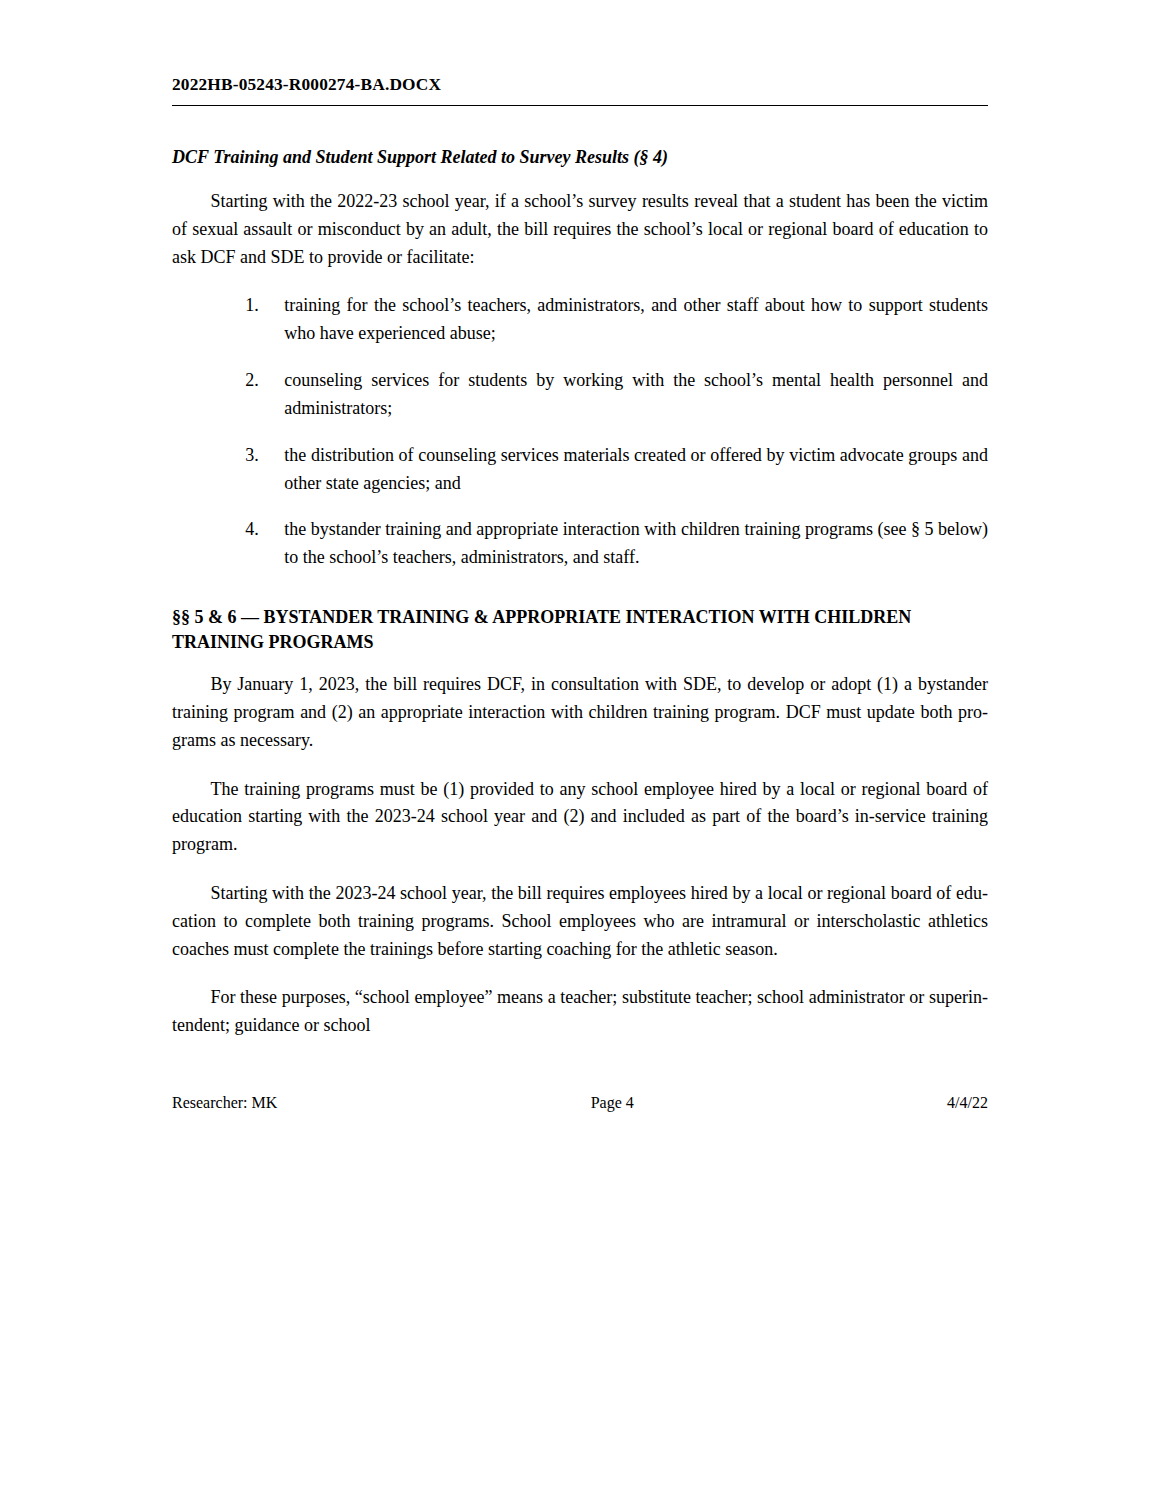2022HB-05243-R000274-BA.DOCX
DCF Training and Student Support Related to Survey Results (§ 4)
Starting with the 2022-23 school year, if a school’s survey results reveal that a student has been the victim of sexual assault or misconduct by an adult, the bill requires the school’s local or regional board of education to ask DCF and SDE to provide or facilitate:
training for the school’s teachers, administrators, and other staff about how to support students who have experienced abuse;
counseling services for students by working with the school’s mental health personnel and administrators;
the distribution of counseling services materials created or offered by victim advocate groups and other state agencies; and
the bystander training and appropriate interaction with children training programs (see § 5 below) to the school’s teachers, administrators, and staff.
§§ 5 & 6 — BYSTANDER TRAINING & APPROPRIATE INTERACTION WITH CHILDREN TRAINING PROGRAMS
By January 1, 2023, the bill requires DCF, in consultation with SDE, to develop or adopt (1) a bystander training program and (2) an appropriate interaction with children training program. DCF must update both programs as necessary.
The training programs must be (1) provided to any school employee hired by a local or regional board of education starting with the 2023-24 school year and (2) and included as part of the board’s in-service training program.
Starting with the 2023-24 school year, the bill requires employees hired by a local or regional board of education to complete both training programs. School employees who are intramural or interscholastic athletics coaches must complete the trainings before starting coaching for the athletic season.
For these purposes, “school employee” means a teacher; substitute teacher; school administrator or superintendent; guidance or school
Researcher: MK
Page 4
4/4/22